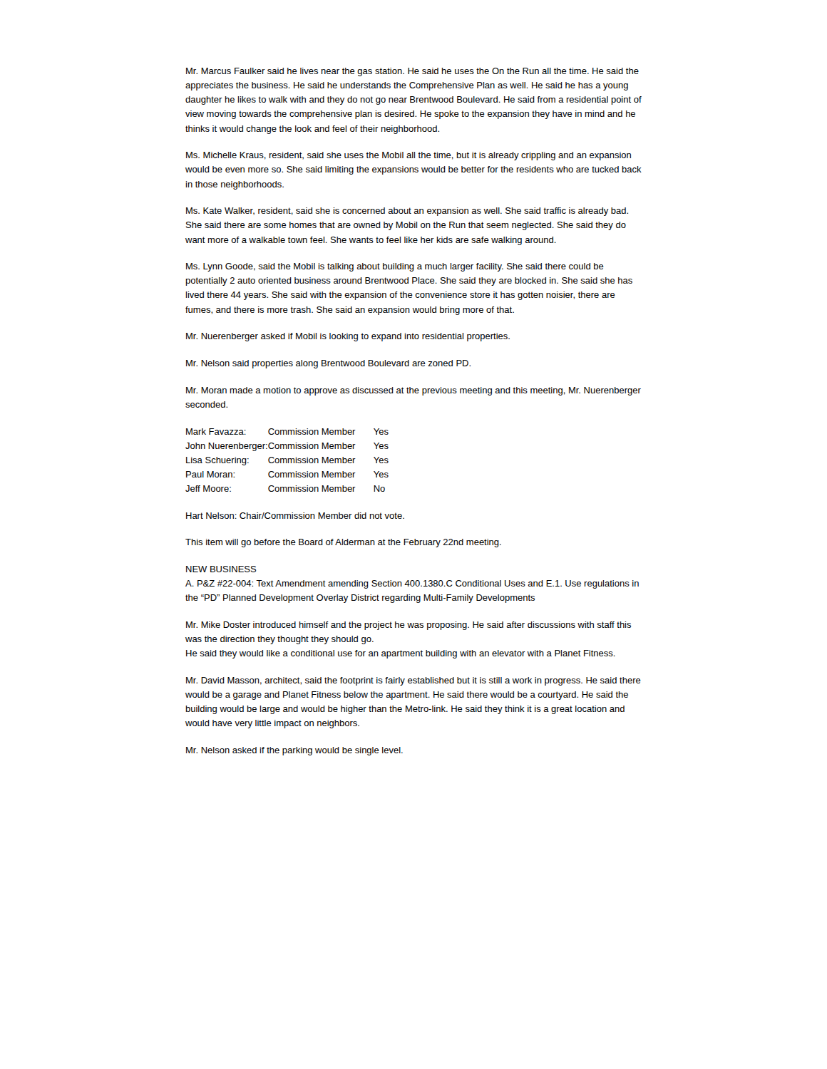Mr. Marcus Faulker said he lives near the gas station. He said he uses the On the Run all the time. He said the appreciates the business. He said he understands the Comprehensive Plan as well. He said he has a young daughter he likes to walk with and they do not go near Brentwood Boulevard. He said from a residential point of view moving towards the comprehensive plan is desired. He spoke to the expansion they have in mind and he thinks it would change the look and feel of their neighborhood.
Ms. Michelle Kraus, resident, said she uses the Mobil all the time, but it is already crippling and an expansion would be even more so. She said limiting the expansions would be better for the residents who are tucked back in those neighborhoods.
Ms. Kate Walker, resident, said she is concerned about an expansion as well. She said traffic is already bad. She said there are some homes that are owned by Mobil on the Run that seem neglected. She said they do want more of a walkable town feel. She wants to feel like her kids are safe walking around.
Ms. Lynn Goode, said the Mobil is talking about building a much larger facility. She said there could be potentially 2 auto oriented business around Brentwood Place. She said they are blocked in. She said she has lived there 44 years. She said with the expansion of the convenience store it has gotten noisier, there are fumes, and there is more trash. She said an expansion would bring more of that.
Mr. Nuerenberger asked if Mobil is looking to expand into residential properties.
Mr. Nelson said properties along Brentwood Boulevard are zoned PD.
Mr. Moran made a motion to approve as discussed at the previous meeting and this meeting, Mr. Nuerenberger seconded.
| Mark Favazza: | Commission Member | Yes |
| John Nuerenberger: | Commission Member | Yes |
| Lisa Schuering: | Commission Member | Yes |
| Paul Moran: | Commission Member | Yes |
| Jeff Moore: | Commission Member | No |
Hart Nelson: Chair/Commission Member did not vote.
This item will go before the Board of Alderman at the February 22nd meeting.
NEW BUSINESS
A. P&Z #22-004: Text Amendment amending Section 400.1380.C Conditional Uses and E.1. Use regulations in the “PD” Planned Development Overlay District regarding Multi-Family Developments
Mr. Mike Doster introduced himself and the project he was proposing. He said after discussions with staff this was the direction they thought they should go.
He said they would like a conditional use for an apartment building with an elevator with a Planet Fitness.
Mr. David Masson, architect, said the footprint is fairly established but it is still a work in progress. He said there would be a garage and Planet Fitness below the apartment. He said there would be a courtyard. He said the building would be large and would be higher than the Metro-link. He said they think it is a great location and would have very little impact on neighbors.
Mr. Nelson asked if the parking would be single level.